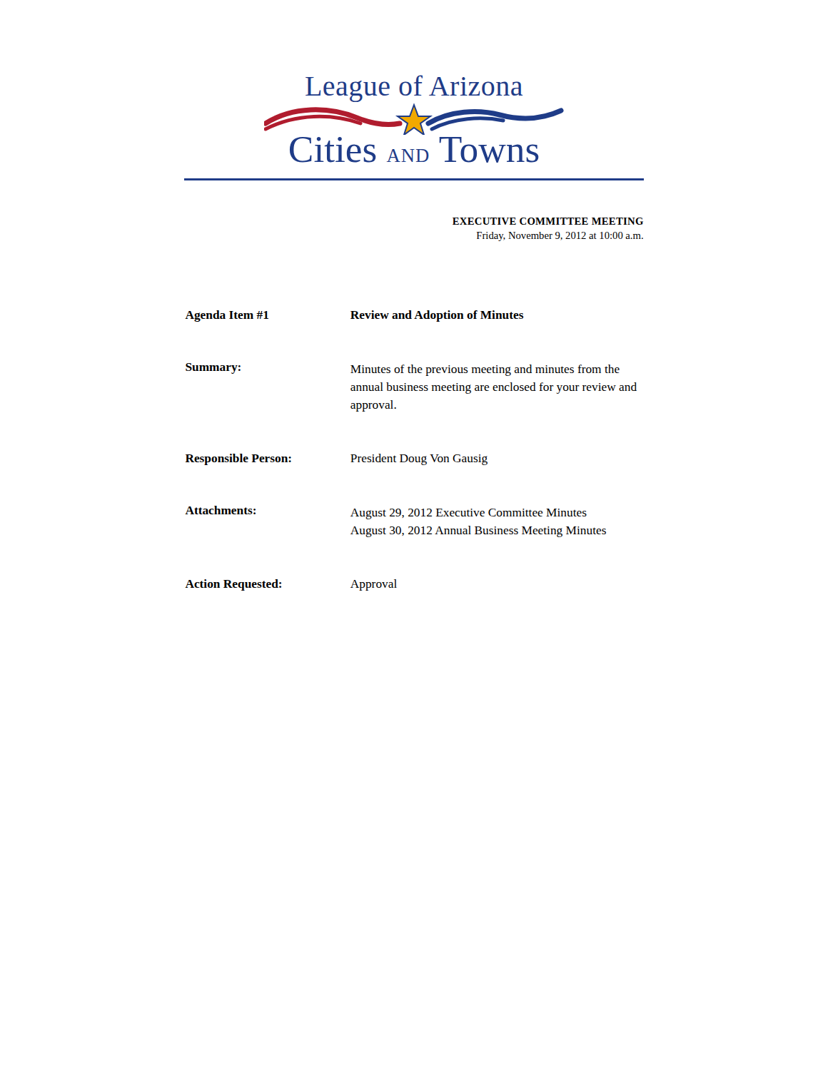League of Arizona
Cities AND Towns
EXECUTIVE COMMITTEE MEETING
Friday, November 9, 2012 at 10:00 a.m.
| Agenda Item #1 | Review and Adoption of Minutes |
| Summary: | Minutes of the previous meeting and minutes from the annual business meeting are enclosed for your review and approval. |
| Responsible Person: | President Doug Von Gausig |
| Attachments: | August 29, 2012 Executive Committee Minutes August 30, 2012 Annual Business Meeting Minutes |
| Action Requested: | Approval |